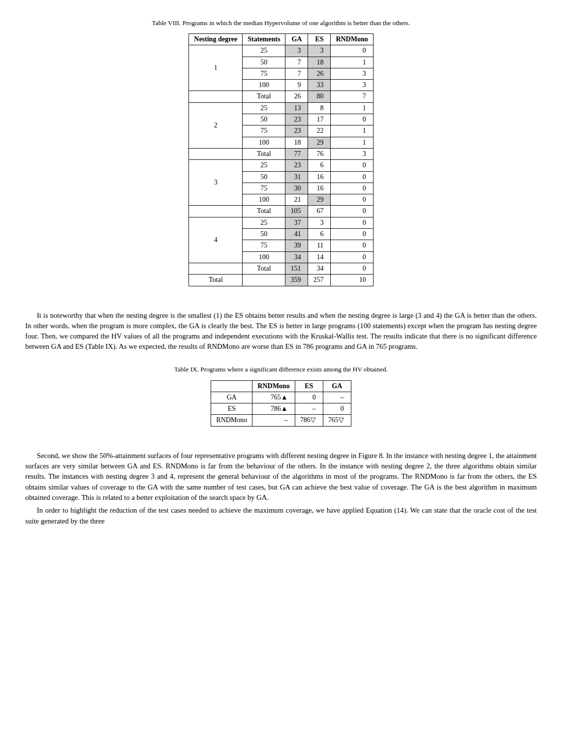Table VIII. Programs in which the median Hypervolume of one algorithm is better than the others.
| Nesting degree | Statements | GA | ES | RNDMono |
| --- | --- | --- | --- | --- |
| 1 | 25 | 3 | 3 | 0 |
| 50 | 7 | 18 | 1 |
| 75 | 7 | 26 | 3 |
| 100 | 9 | 33 | 3 |
| | Total | 26 | 80 | 7 |
| 2 | 25 | 13 | 8 | 1 |
| 50 | 23 | 17 | 0 |
| 75 | 23 | 22 | 1 |
| 100 | 18 | 29 | 1 |
| | Total | 77 | 76 | 3 |
| 3 | 25 | 23 | 6 | 0 |
| 50 | 31 | 16 | 0 |
| 75 | 30 | 16 | 0 |
| 100 | 21 | 29 | 0 |
| | Total | 105 | 67 | 0 |
| 4 | 25 | 37 | 3 | 0 |
| 50 | 41 | 6 | 0 |
| 75 | 39 | 11 | 0 |
| 100 | 34 | 14 | 0 |
| | Total | 151 | 34 | 0 |
| Total | | 359 | 257 | 10 |
It is noteworthy that when the nesting degree is the smallest (1) the ES obtains better results and when the nesting degree is large (3 and 4) the GA is better than the others. In other words, when the program is more complex, the GA is clearly the best. The ES is better in large programs (100 statements) except when the program has nesting degree four. Then, we compared the HV values of all the programs and independent executions with the Kruskal-Wallis test. The results indicate that there is no significant difference between GA and ES (Table IX). As we expected, the results of RNDMono are worse than ES in 786 programs and GA in 765 programs.
Table IX. Programs where a significant difference exists among the HV obtained.
| | RNDMono | ES | GA |
| --- | --- | --- | --- |
| GA | 765▲ | 0 | – |
| ES | 786▲ | – | 0 |
| RNDMono | – | 786▽ | 765▽ |
Second, we show the 50%-attainment surfaces of four representative programs with different nesting degree in Figure 8. In the instance with nesting degree 1, the attainment surfaces are very similar between GA and ES. RNDMono is far from the behaviour of the others. In the instance with nesting degree 2, the three algorithms obtain similar results. The instances with nesting degree 3 and 4, represent the general behaviour of the algorithms in most of the programs. The RNDMono is far from the others, the ES obtains similar values of coverage to the GA with the same number of test cases, but GA can achieve the best value of coverage. The GA is the best algorithm in maximum obtained coverage. This is related to a better exploitation of the search space by GA.
In order to highlight the reduction of the test cases needed to achieve the maximum coverage, we have applied Equation (14). We can state that the oracle cost of the test suite generated by the three